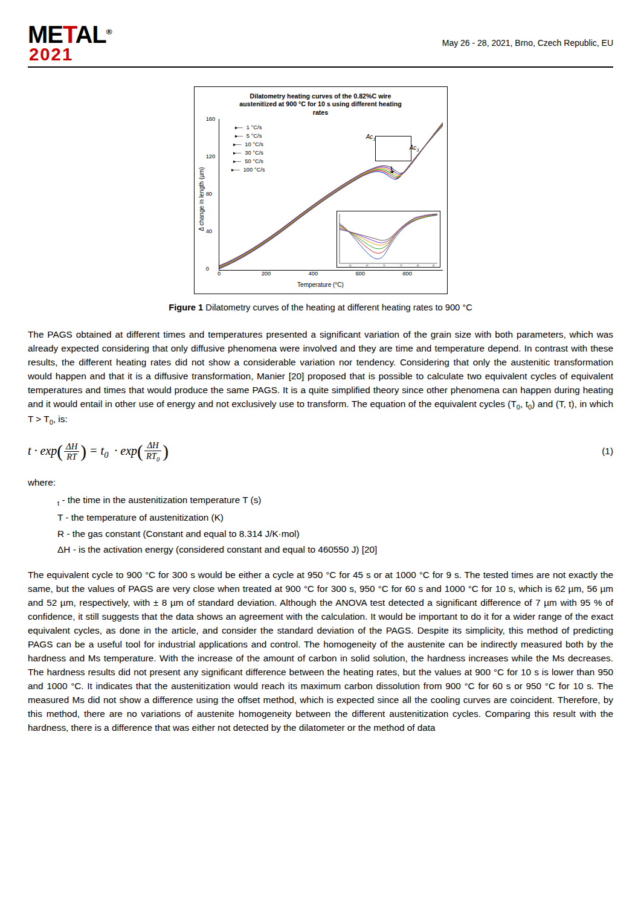METAL®
2021
May 26 - 28, 2021, Brno, Czech Republic, EU
Dilatometry heating curves of the 0.82%C wire
austenitized at 900 °C for 10 s using different heating
rates
Δ change in length (µm)
160
120
80
40
0
▸—1 °C/s
▸—5 °C/s
▸—10 °C/s
▸—30 °C/s
▸—50 °C/s
▸—100 °C/s
Ac1
Ac3
↘
60 65 70 75 80 85
0
200
400
600
800
Temperature (°C)
Figure 1 Dilatometry curves of the heating at different heating rates to 900 °C
The PAGS obtained at different times and temperatures presented a significant variation of the grain size with both parameters, which was already expected considering that only diffusive phenomena were involved and they are time and temperature depend. In contrast with these results, the different heating rates did not show a considerable variation nor tendency. Considering that only the austenitic transformation would happen and that it is a diffusive transformation, Manier [20] proposed that is possible to calculate two equivalent cycles of equivalent temperatures and times that would produce the same PAGS. It is a quite simplified theory since other phenomena can happen during heating and it would entail in other use of energy and not exclusively use to transform. The equation of the equivalent cycles (T0, t0) and (T, t), in which T > T0, is:
t · exp(ΔH RT) = t0 · exp(ΔH RT0)
(1)
where:
t - the time in the austenitization temperature T (s)
T - the temperature of austenitization (K)
R - the gas constant (Constant and equal to 8.314 J/K·mol)
ΔH - is the activation energy (considered constant and equal to 460550 J) [20]
The equivalent cycle to 900 °C for 300 s would be either a cycle at 950 °C for 45 s or at 1000 °C for 9 s. The tested times are not exactly the same, but the values of PAGS are very close when treated at 900 °C for 300 s, 950 °C for 60 s and 1000 °C for 10 s, which is 62 µm, 56 µm and 52 µm, respectively, with ± 8 µm of standard deviation. Although the ANOVA test detected a significant difference of 7 µm with 95 % of confidence, it still suggests that the data shows an agreement with the calculation. It would be important to do it for a wider range of the exact equivalent cycles, as done in the article, and consider the standard deviation of the PAGS. Despite its simplicity, this method of predicting PAGS can be a useful tool for industrial applications and control. The homogeneity of the austenite can be indirectly measured both by the hardness and Ms temperature. With the increase of the amount of carbon in solid solution, the hardness increases while the Ms decreases. The hardness results did not present any significant difference between the heating rates, but the values at 900 °C for 10 s is lower than 950 and 1000 °C. It indicates that the austenitization would reach its maximum carbon dissolution from 900 °C for 60 s or 950 °C for 10 s. The measured Ms did not show a difference using the offset method, which is expected since all the cooling curves are coincident. Therefore, by this method, there are no variations of austenite homogeneity between the different austenitization cycles. Comparing this result with the hardness, there is a difference that was either not detected by the dilatometer or the method of data